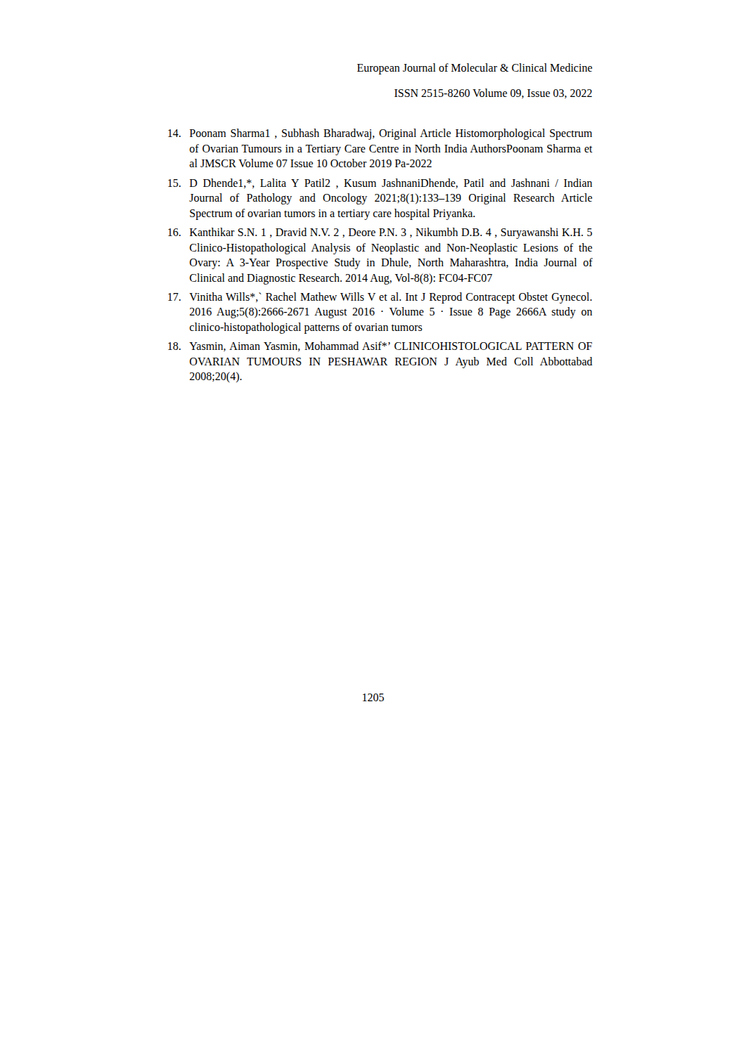European Journal of Molecular & Clinical Medicine
ISSN 2515-8260 Volume 09, Issue 03, 2022
Poonam Sharma1 , Subhash Bharadwaj, Original Article Histomorphological Spectrum of Ovarian Tumours in a Tertiary Care Centre in North India AuthorsPoonam Sharma et al JMSCR Volume 07 Issue 10 October 2019 Pa-2022
D Dhende1,*, Lalita Y Patil2 , Kusum JashnaniDhende, Patil and Jashnani / Indian Journal of Pathology and Oncology 2021;8(1):133–139 Original Research Article Spectrum of ovarian tumors in a tertiary care hospital Priyanka.
Kanthikar S.N. 1 , Dravid N.V. 2 , Deore P.N. 3 , Nikumbh D.B. 4 , Suryawanshi K.H. 5 Clinico-Histopathological Analysis of Neoplastic and Non-Neoplastic Lesions of the Ovary: A 3-Year Prospective Study in Dhule, North Maharashtra, India Journal of Clinical and Diagnostic Research. 2014 Aug, Vol-8(8): FC04-FC07
Vinitha Wills*,` Rachel Mathew Wills V et al. Int J Reprod Contracept Obstet Gynecol. 2016 Aug;5(8):2666-2671 August 2016 · Volume 5 · Issue 8 Page 2666A study on clinico-histopathological patterns of ovarian tumors
Yasmin, Aiman Yasmin, Mohammad Asif*’ CLINICOHISTOLOGICAL PATTERN OF OVARIAN TUMOURS IN PESHAWAR REGION J Ayub Med Coll Abbottabad 2008;20(4).
1205